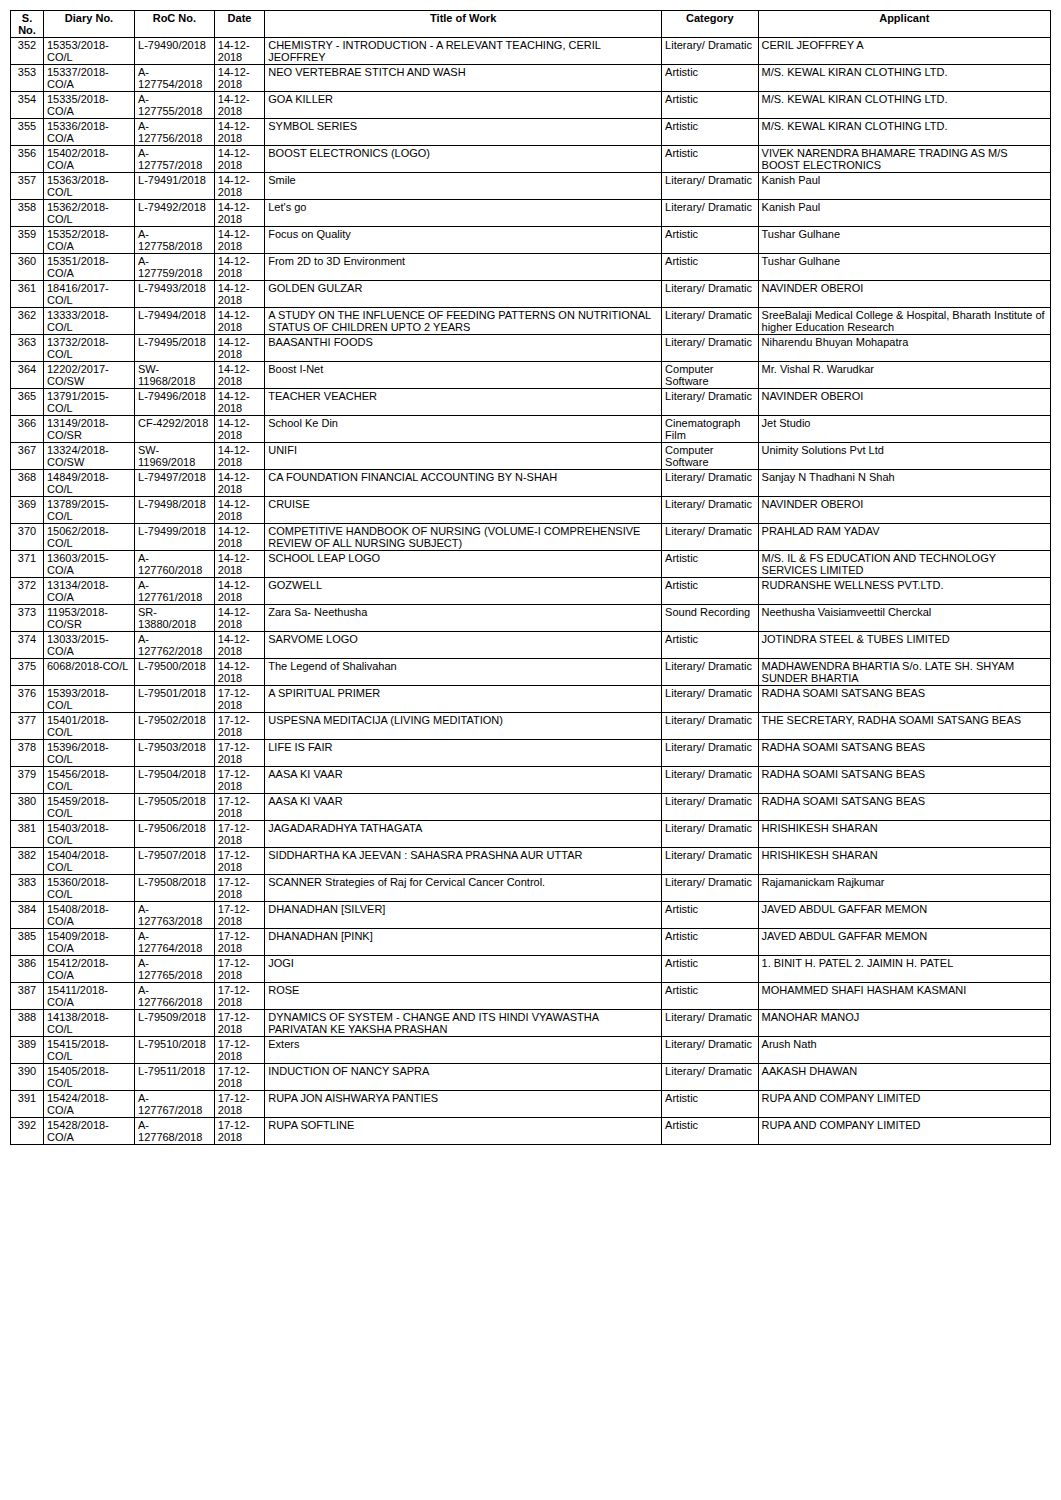| S. No. | Diary No. | RoC No. | Date | Title of Work | Category | Applicant |
| --- | --- | --- | --- | --- | --- | --- |
| 352 | 15353/2018-CO/L | L-79490/2018 | 14-12-2018 | CHEMISTRY - INTRODUCTION - A RELEVANT TEACHING, CERIL JEOFFREY | Literary/ Dramatic | CERIL JEOFFREY A |
| 353 | 15337/2018-CO/A | A-127754/2018 | 14-12-2018 | NEO VERTEBRAE STITCH AND WASH | Artistic | M/S. KEWAL KIRAN CLOTHING LTD. |
| 354 | 15335/2018-CO/A | A-127755/2018 | 14-12-2018 | GOA KILLER | Artistic | M/S. KEWAL KIRAN CLOTHING LTD. |
| 355 | 15336/2018-CO/A | A-127756/2018 | 14-12-2018 | SYMBOL SERIES | Artistic | M/S. KEWAL KIRAN CLOTHING LTD. |
| 356 | 15402/2018-CO/A | A-127757/2018 | 14-12-2018 | BOOST ELECTRONICS (LOGO) | Artistic | VIVEK NARENDRA BHAMARE TRADING AS M/S BOOST ELECTRONICS |
| 357 | 15363/2018-CO/L | L-79491/2018 | 14-12-2018 | Smile | Literary/ Dramatic | Kanish Paul |
| 358 | 15362/2018-CO/L | L-79492/2018 | 14-12-2018 | Let's go | Literary/ Dramatic | Kanish Paul |
| 359 | 15352/2018-CO/A | A-127758/2018 | 14-12-2018 | Focus on Quality | Artistic | Tushar Gulhane |
| 360 | 15351/2018-CO/A | A-127759/2018 | 14-12-2018 | From 2D to 3D Environment | Artistic | Tushar Gulhane |
| 361 | 18416/2017-CO/L | L-79493/2018 | 14-12-2018 | GOLDEN GULZAR | Literary/ Dramatic | NAVINDER OBEROI |
| 362 | 13333/2018-CO/L | L-79494/2018 | 14-12-2018 | A STUDY ON THE INFLUENCE OF FEEDING PATTERNS ON NUTRITIONAL STATUS OF CHILDREN UPTO 2 YEARS | Literary/ Dramatic | SreeBalaji Medical College & Hospital, Bharath Institute of higher Education Research |
| 363 | 13732/2018-CO/L | L-79495/2018 | 14-12-2018 | BAASANTHI FOODS | Literary/ Dramatic | Niharendu Bhuyan Mohapatra |
| 364 | 12202/2017-CO/SW | SW-11968/2018 | 14-12-2018 | Boost I-Net | Computer Software | Mr. Vishal R. Warudkar |
| 365 | 13791/2015-CO/L | L-79496/2018 | 14-12-2018 | TEACHER VEACHER | Literary/ Dramatic | NAVINDER OBEROI |
| 366 | 13149/2018-CO/SR | CF-4292/2018 | 14-12-2018 | School Ke Din | Cinematograph Film | Jet Studio |
| 367 | 13324/2018-CO/SW | SW-11969/2018 | 14-12-2018 | UNIFI | Computer Software | Unimity Solutions Pvt Ltd |
| 368 | 14849/2018-CO/L | L-79497/2018 | 14-12-2018 | CA FOUNDATION FINANCIAL ACCOUNTING BY N-SHAH | Literary/ Dramatic | Sanjay N Thadhani N Shah |
| 369 | 13789/2015-CO/L | L-79498/2018 | 14-12-2018 | CRUISE | Literary/ Dramatic | NAVINDER OBEROI |
| 370 | 15062/2018-CO/L | L-79499/2018 | 14-12-2018 | COMPETITIVE HANDBOOK OF NURSING (VOLUME-I COMPREHENSIVE REVIEW OF ALL NURSING SUBJECT) | Literary/ Dramatic | PRAHLAD RAM YADAV |
| 371 | 13603/2015-CO/A | A-127760/2018 | 14-12-2018 | SCHOOL LEAP LOGO | Artistic | M/S. IL & FS EDUCATION AND TECHNOLOGY SERVICES LIMITED |
| 372 | 13134/2018-CO/A | A-127761/2018 | 14-12-2018 | GOZWELL | Artistic | RUDRANSHE WELLNESS PVT.LTD. |
| 373 | 11953/2018-CO/SR | SR-13880/2018 | 14-12-2018 | Zara Sa- Neethusha | Sound Recording | Neethusha Vaisiamveettil Cherckal |
| 374 | 13033/2015-CO/A | A-127762/2018 | 14-12-2018 | SARVOME LOGO | Artistic | JOTINDRA STEEL & TUBES LIMITED |
| 375 | 6068/2018-CO/L | L-79500/2018 | 14-12-2018 | The Legend of Shalivahan | Literary/ Dramatic | MADHAWENDRA BHARTIA S/o. LATE SH. SHYAM SUNDER BHARTIA |
| 376 | 15393/2018-CO/L | L-79501/2018 | 17-12-2018 | A SPIRITUAL PRIMER | Literary/ Dramatic | RADHA SOAMI SATSANG BEAS |
| 377 | 15401/2018-CO/L | L-79502/2018 | 17-12-2018 | USPESNA MEDITACIJA (LIVING MEDITATION) | Literary/ Dramatic | THE SECRETARY, RADHA SOAMI SATSANG BEAS |
| 378 | 15396/2018-CO/L | L-79503/2018 | 17-12-2018 | LIFE IS FAIR | Literary/ Dramatic | RADHA SOAMI SATSANG BEAS |
| 379 | 15456/2018-CO/L | L-79504/2018 | 17-12-2018 | AASA KI VAAR | Literary/ Dramatic | RADHA SOAMI SATSANG BEAS |
| 380 | 15459/2018-CO/L | L-79505/2018 | 17-12-2018 | AASA KI VAAR | Literary/ Dramatic | RADHA SOAMI SATSANG BEAS |
| 381 | 15403/2018-CO/L | L-79506/2018 | 17-12-2018 | JAGADARADHYA TATHAGATA | Literary/ Dramatic | HRISHIKESH SHARAN |
| 382 | 15404/2018-CO/L | L-79507/2018 | 17-12-2018 | SIDDHARTHA KA JEEVAN : SAHASRA PRASHNA AUR UTTAR | Literary/ Dramatic | HRISHIKESH SHARAN |
| 383 | 15360/2018-CO/L | L-79508/2018 | 17-12-2018 | SCANNER Strategies of Raj for Cervical Cancer Control. | Literary/ Dramatic | Rajamanickam Rajkumar |
| 384 | 15408/2018-CO/A | A-127763/2018 | 17-12-2018 | DHANADHAN [SILVER] | Artistic | JAVED ABDUL GAFFAR MEMON |
| 385 | 15409/2018-CO/A | A-127764/2018 | 17-12-2018 | DHANADHAN [PINK] | Artistic | JAVED ABDUL GAFFAR MEMON |
| 386 | 15412/2018-CO/A | A-127765/2018 | 17-12-2018 | JOGI | Artistic | 1. BINIT H. PATEL 2. JAIMIN H. PATEL |
| 387 | 15411/2018-CO/A | A-127766/2018 | 17-12-2018 | ROSE | Artistic | MOHAMMED SHAFI HASHAM KASMANI |
| 388 | 14138/2018-CO/L | L-79509/2018 | 17-12-2018 | DYNAMICS OF SYSTEM - CHANGE AND ITS HINDI VYAWASTHA PARIVATAN KE YAKSHA PRASHAN | Literary/ Dramatic | MANOHAR MANOJ |
| 389 | 15415/2018-CO/L | L-79510/2018 | 17-12-2018 | Exters | Literary/ Dramatic | Arush Nath |
| 390 | 15405/2018-CO/L | L-79511/2018 | 17-12-2018 | INDUCTION OF NANCY SAPRA | Literary/ Dramatic | AAKASH DHAWAN |
| 391 | 15424/2018-CO/A | A-127767/2018 | 17-12-2018 | RUPA JON AISHWARYA PANTIES | Artistic | RUPA AND COMPANY LIMITED |
| 392 | 15428/2018-CO/A | A-127768/2018 | 17-12-2018 | RUPA SOFTLINE | Artistic | RUPA AND COMPANY LIMITED |